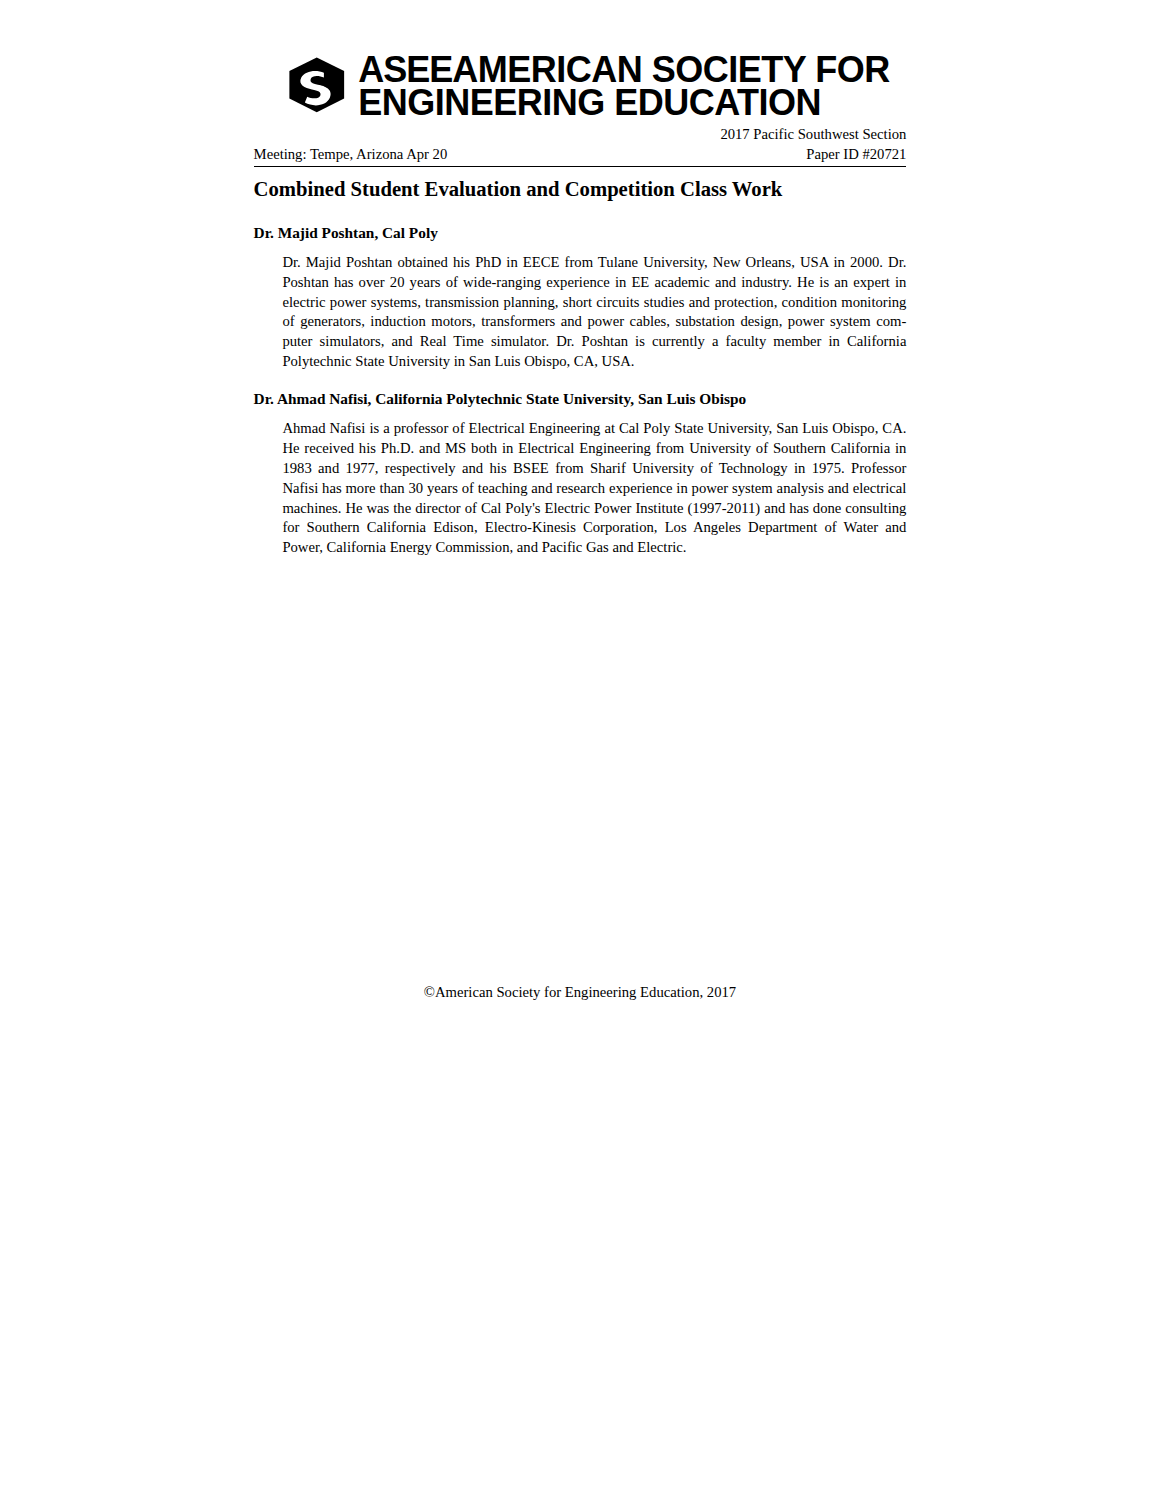ASEEAMERICAN SOCIETY FOR
ENGINEERING EDUCATION
2017 Pacific Southwest Section
Meeting: Tempe, Arizona Apr 20 Paper ID #20721
Combined Student Evaluation and Competition Class Work
Dr. Majid Poshtan, Cal Poly
Dr. Majid Poshtan obtained his PhD in EECE from Tulane University, New Orleans, USA in 2000. Dr. Poshtan has over 20 years of wide-ranging experience in EE academic and industry. He is an expert in electric power systems, transmission planning, short circuits studies and protection, condition monitoring of generators, induction motors, transformers and power cables, substation design, power system computer simulators, and Real Time simulator. Dr. Poshtan is currently a faculty member in California Polytechnic State University in San Luis Obispo, CA, USA.
Dr. Ahmad Nafisi, California Polytechnic State University, San Luis Obispo
Ahmad Nafisi is a professor of Electrical Engineering at Cal Poly State University, San Luis Obispo, CA. He received his Ph.D. and MS both in Electrical Engineering from University of Southern California in 1983 and 1977, respectively and his BSEE from Sharif University of Technology in 1975. Professor Nafisi has more than 30 years of teaching and research experience in power system analysis and electrical machines. He was the director of Cal Poly's Electric Power Institute (1997-2011) and has done consulting for Southern California Edison, Electro-Kinesis Corporation, Los Angeles Department of Water and Power, California Energy Commission, and Pacific Gas and Electric.
©American Society for Engineering Education, 2017